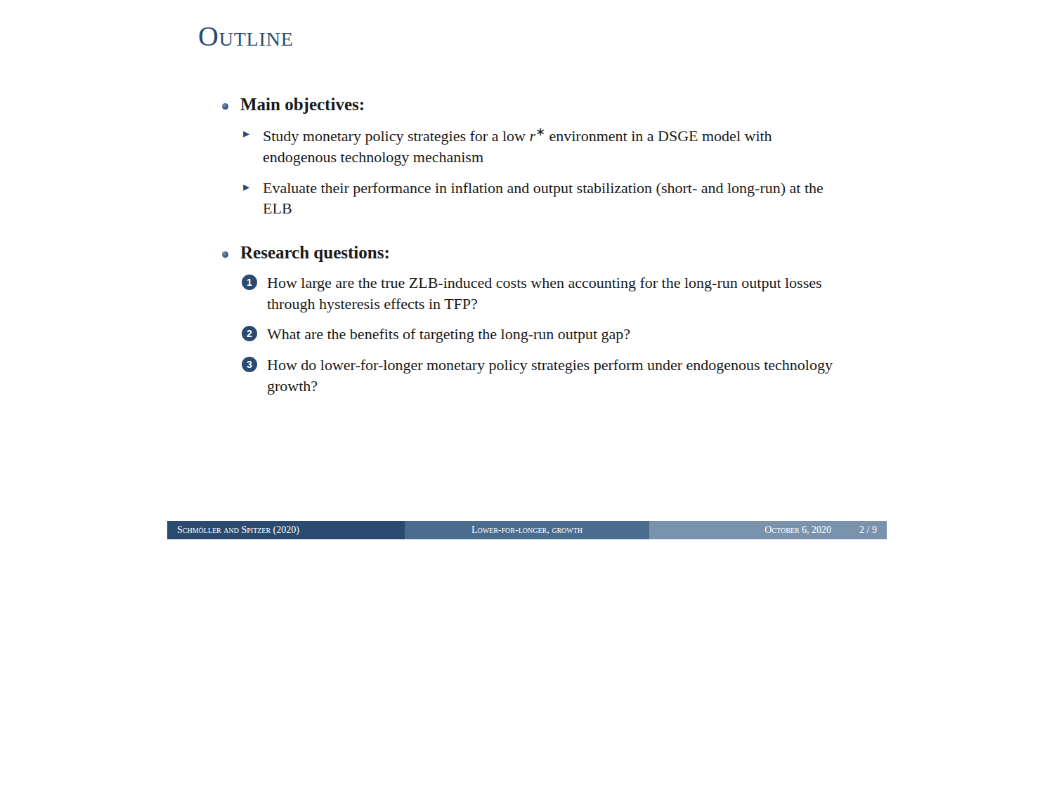Outline
Main objectives:
Study monetary policy strategies for a low r∗ environment in a DSGE model with endogenous technology mechanism
Evaluate their performance in inflation and output stabilization (short- and long-run) at the ELB
Research questions:
How large are the true ZLB-induced costs when accounting for the long-run output losses through hysteresis effects in TFP?
What are the benefits of targeting the long-run output gap?
How do lower-for-longer monetary policy strategies perform under endogenous technology growth?
Schmöller and Spitzer (2020)
Lower-for-longer, growth
October 6, 20202 / 9